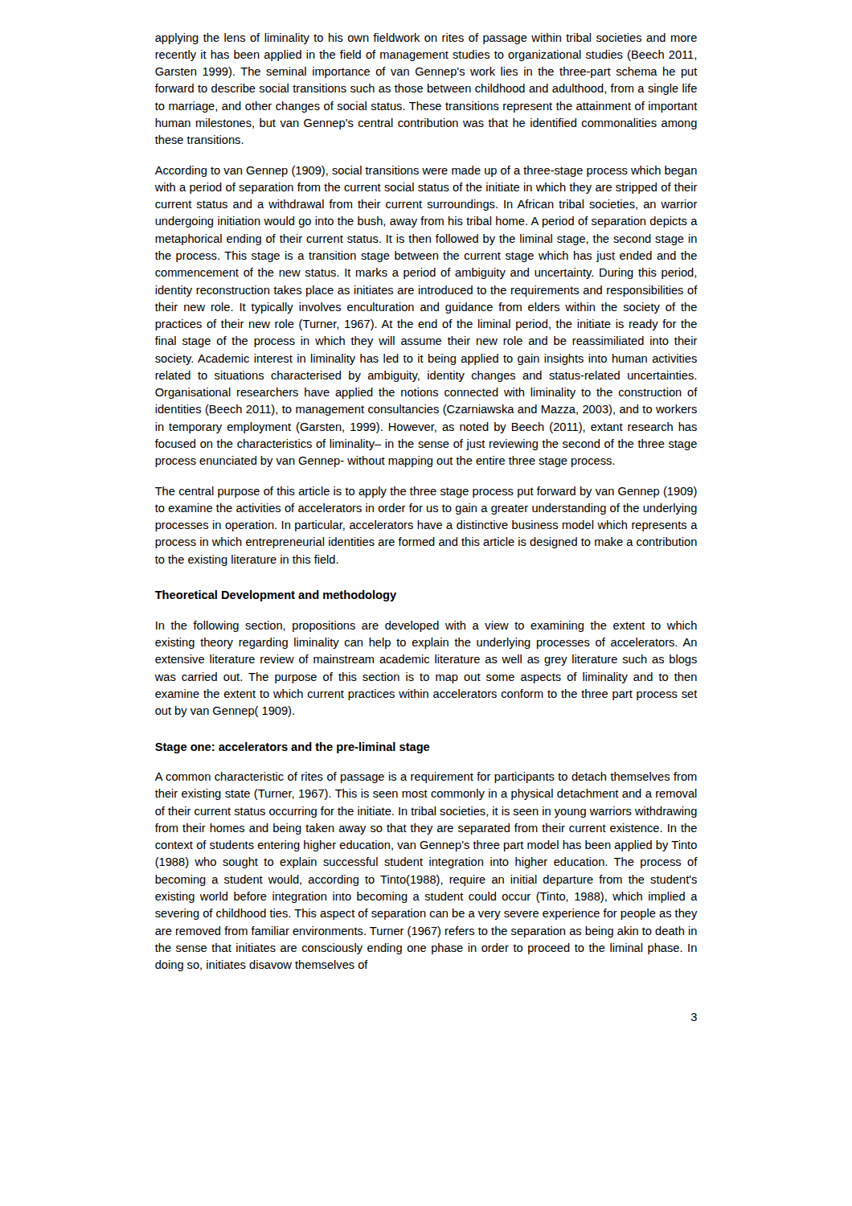applying the lens of liminality to his own fieldwork on rites of passage within tribal societies and more recently it has been applied in the field of management studies to organizational studies (Beech 2011, Garsten 1999). The seminal importance of van Gennep's work lies in the three-part schema he put forward to describe social transitions such as those between childhood and adulthood, from a single life to marriage, and other changes of social status. These transitions represent the attainment of important human milestones, but van Gennep's central contribution was that he identified commonalities among these transitions.
According to van Gennep (1909), social transitions were made up of a three-stage process which began with a period of separation from the current social status of the initiate in which they are stripped of their current status and a withdrawal from their current surroundings. In African tribal societies, an warrior undergoing initiation would go into the bush, away from his tribal home. A period of separation depicts a metaphorical ending of their current status. It is then followed by the liminal stage, the second stage in the process. This stage is a transition stage between the current stage which has just ended and the commencement of the new status. It marks a period of ambiguity and uncertainty. During this period, identity reconstruction takes place as initiates are introduced to the requirements and responsibilities of their new role. It typically involves enculturation and guidance from elders within the society of the practices of their new role (Turner, 1967). At the end of the liminal period, the initiate is ready for the final stage of the process in which they will assume their new role and be reassimiliated into their society. Academic interest in liminality has led to it being applied to gain insights into human activities related to situations characterised by ambiguity, identity changes and status-related uncertainties. Organisational researchers have applied the notions connected with liminality to the construction of identities (Beech 2011), to management consultancies (Czarniawska and Mazza, 2003), and to workers in temporary employment (Garsten, 1999). However, as noted by Beech (2011), extant research has focused on the characteristics of liminality– in the sense of just reviewing the second of the three stage process enunciated by van Gennep- without mapping out the entire three stage process.
The central purpose of this article is to apply the three stage process put forward by van Gennep (1909) to examine the activities of accelerators in order for us to gain a greater understanding of the underlying processes in operation. In particular, accelerators have a distinctive business model which represents a process in which entrepreneurial identities are formed and this article is designed to make a contribution to the existing literature in this field.
Theoretical Development and methodology
In the following section, propositions are developed with a view to examining the extent to which existing theory regarding liminality can help to explain the underlying processes of accelerators. An extensive literature review of mainstream academic literature as well as grey literature such as blogs was carried out. The purpose of this section is to map out some aspects of liminality and to then examine the extent to which current practices within accelerators conform to the three part process set out by van Gennep( 1909).
Stage one: accelerators and the pre-liminal stage
A common characteristic of rites of passage is a requirement for participants to detach themselves from their existing state (Turner, 1967). This is seen most commonly in a physical detachment and a removal of their current status occurring for the initiate. In tribal societies, it is seen in young warriors withdrawing from their homes and being taken away so that they are separated from their current existence. In the context of students entering higher education, van Gennep's three part model has been applied by Tinto (1988) who sought to explain successful student integration into higher education. The process of becoming a student would, according to Tinto(1988), require an initial departure from the student's existing world before integration into becoming a student could occur (Tinto, 1988), which implied a severing of childhood ties. This aspect of separation can be a very severe experience for people as they are removed from familiar environments. Turner (1967) refers to the separation as being akin to death in the sense that initiates are consciously ending one phase in order to proceed to the liminal phase. In doing so, initiates disavow themselves of
3